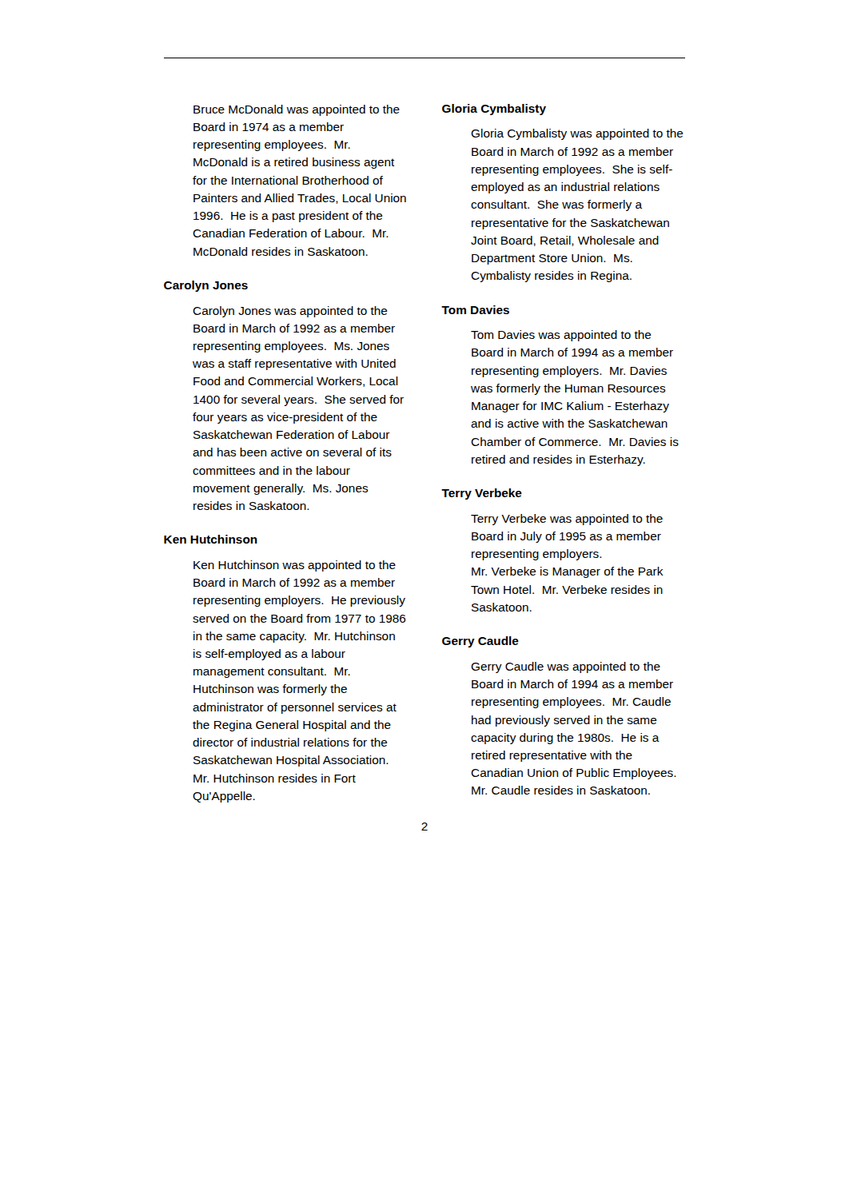Bruce McDonald was appointed to the Board in 1974 as a member representing employees. Mr. McDonald is a retired business agent for the International Brotherhood of Painters and Allied Trades, Local Union 1996. He is a past president of the Canadian Federation of Labour. Mr. McDonald resides in Saskatoon.
Carolyn Jones
Carolyn Jones was appointed to the Board in March of 1992 as a member representing employees. Ms. Jones was a staff representative with United Food and Commercial Workers, Local 1400 for several years. She served for four years as vice-president of the Saskatchewan Federation of Labour and has been active on several of its committees and in the labour movement generally. Ms. Jones resides in Saskatoon.
Ken Hutchinson
Ken Hutchinson was appointed to the Board in March of 1992 as a member representing employers. He previously served on the Board from 1977 to 1986 in the same capacity. Mr. Hutchinson is self-employed as a labour management consultant. Mr. Hutchinson was formerly the administrator of personnel services at the Regina General Hospital and the director of industrial relations for the Saskatchewan Hospital Association. Mr. Hutchinson resides in Fort Qu'Appelle.
Gloria Cymbalisty
Gloria Cymbalisty was appointed to the Board in March of 1992 as a member representing employees. She is self-employed as an industrial relations consultant. She was formerly a representative for the Saskatchewan Joint Board, Retail, Wholesale and Department Store Union. Ms. Cymbalisty resides in Regina.
Tom Davies
Tom Davies was appointed to the Board in March of 1994 as a member representing employers. Mr. Davies was formerly the Human Resources Manager for IMC Kalium - Esterhazy and is active with the Saskatchewan Chamber of Commerce. Mr. Davies is retired and resides in Esterhazy.
Terry Verbeke
Terry Verbeke was appointed to the Board in July of 1995 as a member representing employers.
Mr. Verbeke is Manager of the Park Town Hotel. Mr. Verbeke resides in Saskatoon.
Gerry Caudle
Gerry Caudle was appointed to the Board in March of 1994 as a member representing employees. Mr. Caudle had previously served in the same capacity during the 1980s. He is a retired representative with the Canadian Union of Public Employees. Mr. Caudle resides in Saskatoon.
2